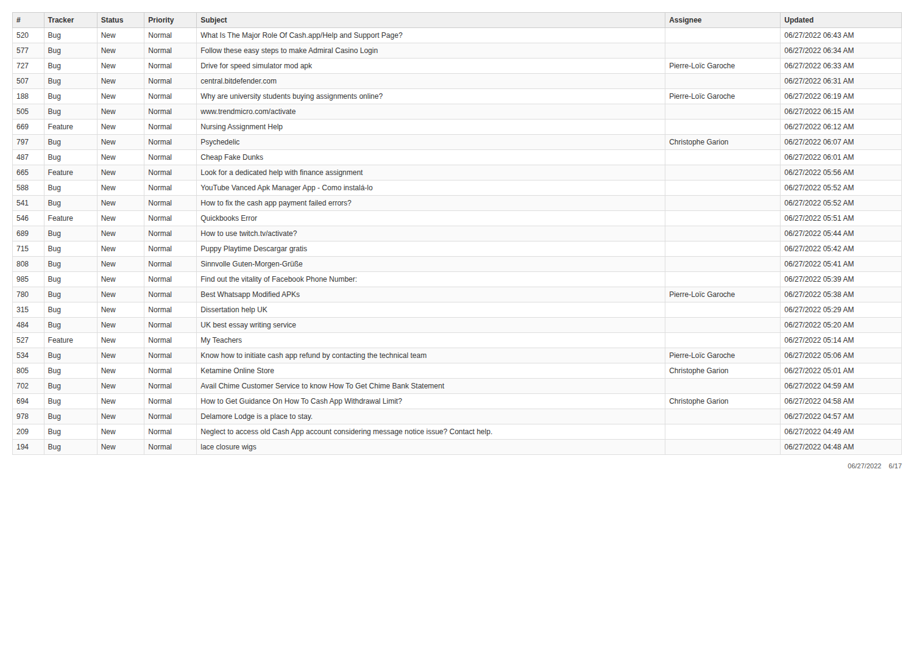| # | Tracker | Status | Priority | Subject | Assignee | Updated |
| --- | --- | --- | --- | --- | --- | --- |
| 520 | Bug | New | Normal | What Is The Major Role Of Cash.app/Help and Support Page? | | 06/27/2022 06:43 AM |
| 577 | Bug | New | Normal | Follow these easy steps to make Admiral Casino Login | | 06/27/2022 06:34 AM |
| 727 | Bug | New | Normal | Drive for speed simulator mod apk | Pierre-Loïc Garoche | 06/27/2022 06:33 AM |
| 507 | Bug | New | Normal | central.bitdefender.com | | 06/27/2022 06:31 AM |
| 188 | Bug | New | Normal | Why are university students buying assignments online? | Pierre-Loïc Garoche | 06/27/2022 06:19 AM |
| 505 | Bug | New | Normal | www.trendmicro.com/activate | | 06/27/2022 06:15 AM |
| 669 | Feature | New | Normal | Nursing Assignment Help | | 06/27/2022 06:12 AM |
| 797 | Bug | New | Normal | Psychedelic | Christophe Garion | 06/27/2022 06:07 AM |
| 487 | Bug | New | Normal | Cheap Fake Dunks | | 06/27/2022 06:01 AM |
| 665 | Feature | New | Normal | Look for a dedicated help with finance assignment | | 06/27/2022 05:56 AM |
| 588 | Bug | New | Normal | YouTube Vanced Apk Manager App - Como instalá-lo | | 06/27/2022 05:52 AM |
| 541 | Bug | New | Normal | How to fix the cash app payment failed errors? | | 06/27/2022 05:52 AM |
| 546 | Feature | New | Normal | Quickbooks Error | | 06/27/2022 05:51 AM |
| 689 | Bug | New | Normal | How to use twitch.tv/activate? | | 06/27/2022 05:44 AM |
| 715 | Bug | New | Normal | Puppy Playtime Descargar gratis | | 06/27/2022 05:42 AM |
| 808 | Bug | New | Normal | Sinnvolle Guten-Morgen-Grüße | | 06/27/2022 05:41 AM |
| 985 | Bug | New | Normal | Find out the vitality of Facebook Phone Number: | | 06/27/2022 05:39 AM |
| 780 | Bug | New | Normal | Best Whatsapp Modified APKs | Pierre-Loïc Garoche | 06/27/2022 05:38 AM |
| 315 | Bug | New | Normal | Dissertation help UK | | 06/27/2022 05:29 AM |
| 484 | Bug | New | Normal | UK best essay writing service | | 06/27/2022 05:20 AM |
| 527 | Feature | New | Normal | My Teachers | | 06/27/2022 05:14 AM |
| 534 | Bug | New | Normal | Know how to initiate cash app refund by contacting the technical team | Pierre-Loïc Garoche | 06/27/2022 05:06 AM |
| 805 | Bug | New | Normal | Ketamine Online Store | Christophe Garion | 06/27/2022 05:01 AM |
| 702 | Bug | New | Normal | Avail Chime Customer Service to know How To Get Chime Bank Statement | | 06/27/2022 04:59 AM |
| 694 | Bug | New | Normal | How to Get Guidance On How To Cash App Withdrawal Limit? | Christophe Garion | 06/27/2022 04:58 AM |
| 978 | Bug | New | Normal | Delamore Lodge is a place to stay. | | 06/27/2022 04:57 AM |
| 209 | Bug | New | Normal | Neglect to access old Cash App account considering message notice issue? Contact help. | | 06/27/2022 04:49 AM |
| 194 | Bug | New | Normal | lace closure wigs | | 06/27/2022 04:48 AM |
06/27/2022 6/17